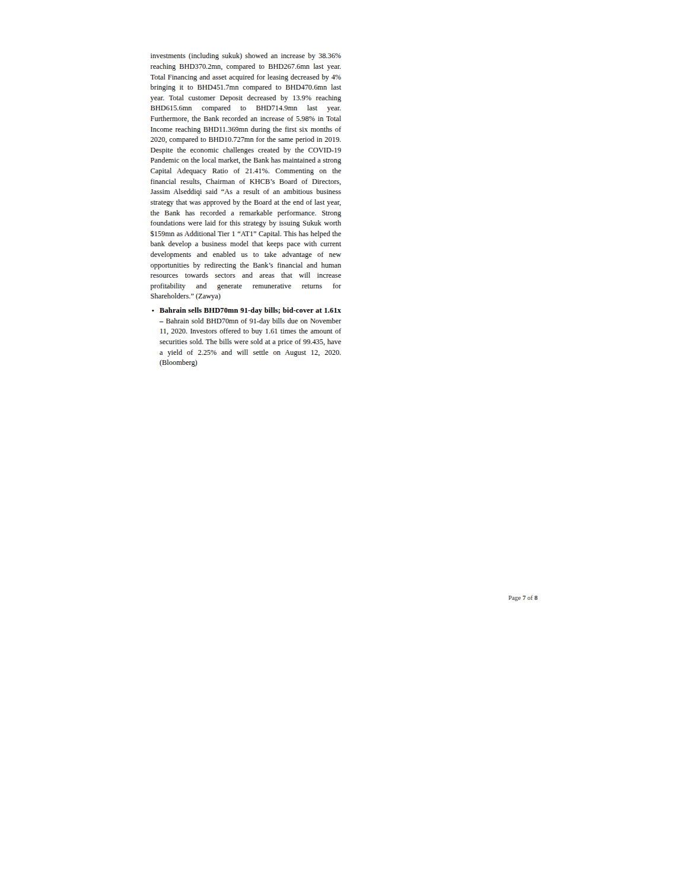investments (including sukuk) showed an increase by 38.36% reaching BHD370.2mn, compared to BHD267.6mn last year. Total Financing and asset acquired for leasing decreased by 4% bringing it to BHD451.7mn compared to BHD470.6mn last year. Total customer Deposit decreased by 13.9% reaching BHD615.6mn compared to BHD714.9mn last year. Furthermore, the Bank recorded an increase of 5.98% in Total Income reaching BHD11.369mn during the first six months of 2020, compared to BHD10.727mn for the same period in 2019. Despite the economic challenges created by the COVID-19 Pandemic on the local market, the Bank has maintained a strong Capital Adequacy Ratio of 21.41%. Commenting on the financial results, Chairman of KHCB’s Board of Directors, Jassim Alseddiqi said “As a result of an ambitious business strategy that was approved by the Board at the end of last year, the Bank has recorded a remarkable performance. Strong foundations were laid for this strategy by issuing Sukuk worth $159mn as Additional Tier 1 “AT1” Capital. This has helped the bank develop a business model that keeps pace with current developments and enabled us to take advantage of new opportunities by redirecting the Bank’s financial and human resources towards sectors and areas that will increase profitability and generate remunerative returns for Shareholders.” (Zawya)
Bahrain sells BHD70mn 91-day bills; bid-cover at 1.61x – Bahrain sold BHD70mn of 91-day bills due on November 11, 2020. Investors offered to buy 1.61 times the amount of securities sold. The bills were sold at a price of 99.435, have a yield of 2.25% and will settle on August 12, 2020. (Bloomberg)
Page 7 of 8